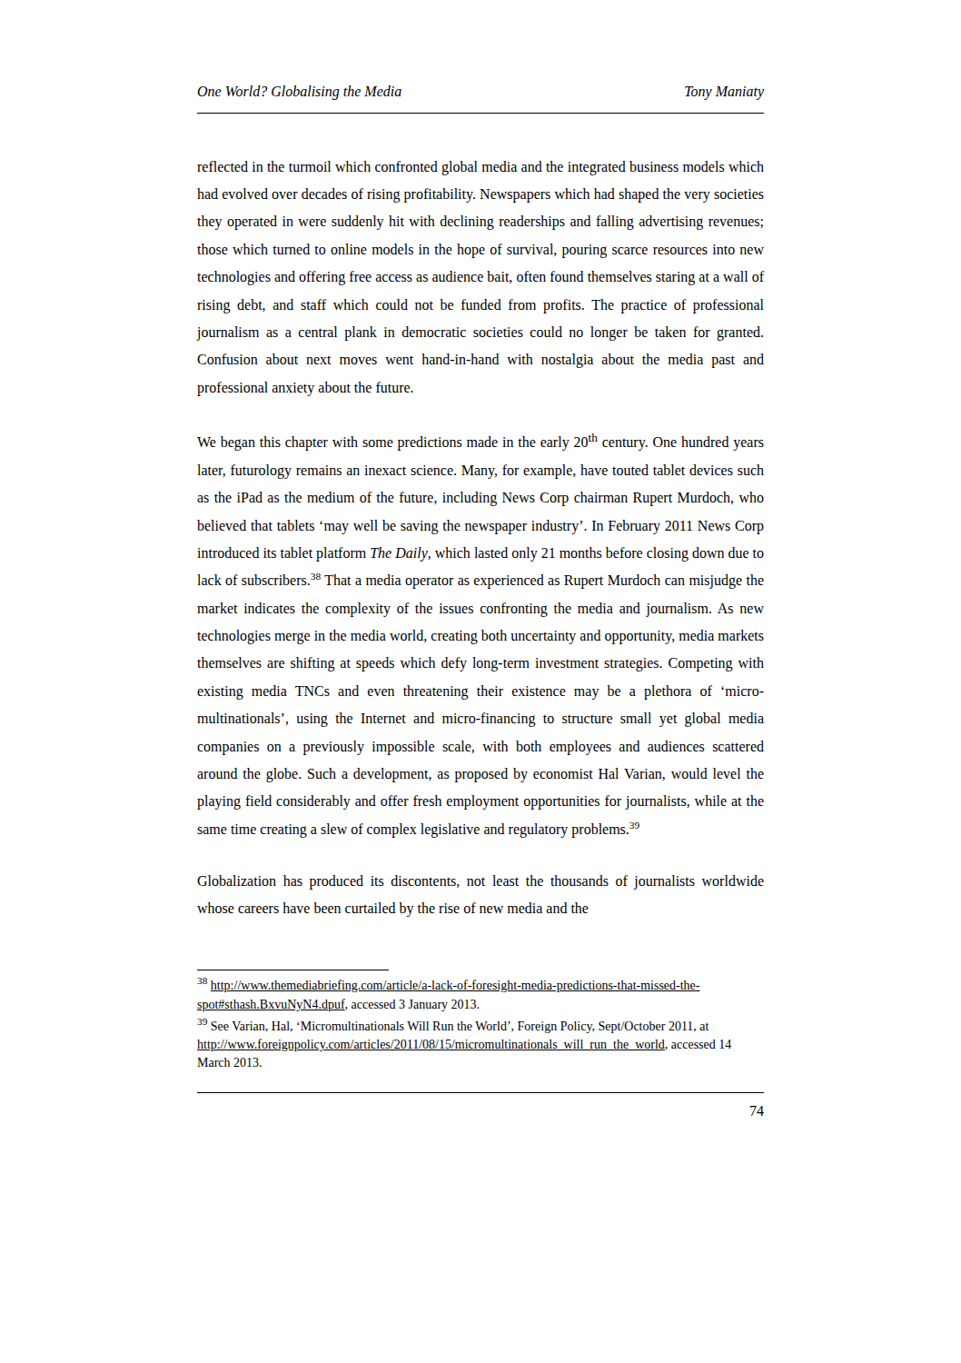One World? Globalising the Media Tony Maniaty
reflected in the turmoil which confronted global media and the integrated business models which had evolved over decades of rising profitability. Newspapers which had shaped the very societies they operated in were suddenly hit with declining readerships and falling advertising revenues; those which turned to online models in the hope of survival, pouring scarce resources into new technologies and offering free access as audience bait, often found themselves staring at a wall of rising debt, and staff which could not be funded from profits. The practice of professional journalism as a central plank in democratic societies could no longer be taken for granted. Confusion about next moves went hand-in-hand with nostalgia about the media past and professional anxiety about the future.
We began this chapter with some predictions made in the early 20th century. One hundred years later, futurology remains an inexact science. Many, for example, have touted tablet devices such as the iPad as the medium of the future, including News Corp chairman Rupert Murdoch, who believed that tablets ‘may well be saving the newspaper industry’. In February 2011 News Corp introduced its tablet platform The Daily, which lasted only 21 months before closing down due to lack of subscribers.38 That a media operator as experienced as Rupert Murdoch can misjudge the market indicates the complexity of the issues confronting the media and journalism. As new technologies merge in the media world, creating both uncertainty and opportunity, media markets themselves are shifting at speeds which defy long-term investment strategies. Competing with existing media TNCs and even threatening their existence may be a plethora of ‘micro-multinationals’, using the Internet and micro-financing to structure small yet global media companies on a previously impossible scale, with both employees and audiences scattered around the globe. Such a development, as proposed by economist Hal Varian, would level the playing field considerably and offer fresh employment opportunities for journalists, while at the same time creating a slew of complex legislative and regulatory problems.39
Globalization has produced its discontents, not least the thousands of journalists worldwide whose careers have been curtailed by the rise of new media and the
38 http://www.themediabriefing.com/article/a-lack-of-foresight-media-predictions-that-missed-the-spot#sthash.BxvuNyN4.dpuf, accessed 3 January 2013.
39 See Varian, Hal, ‘Micromultinationals Will Run the World’, Foreign Policy, Sept/October 2011, at http://www.foreignpolicy.com/articles/2011/08/15/micromultinationals_will_run_the_world, accessed 14 March 2013.
74